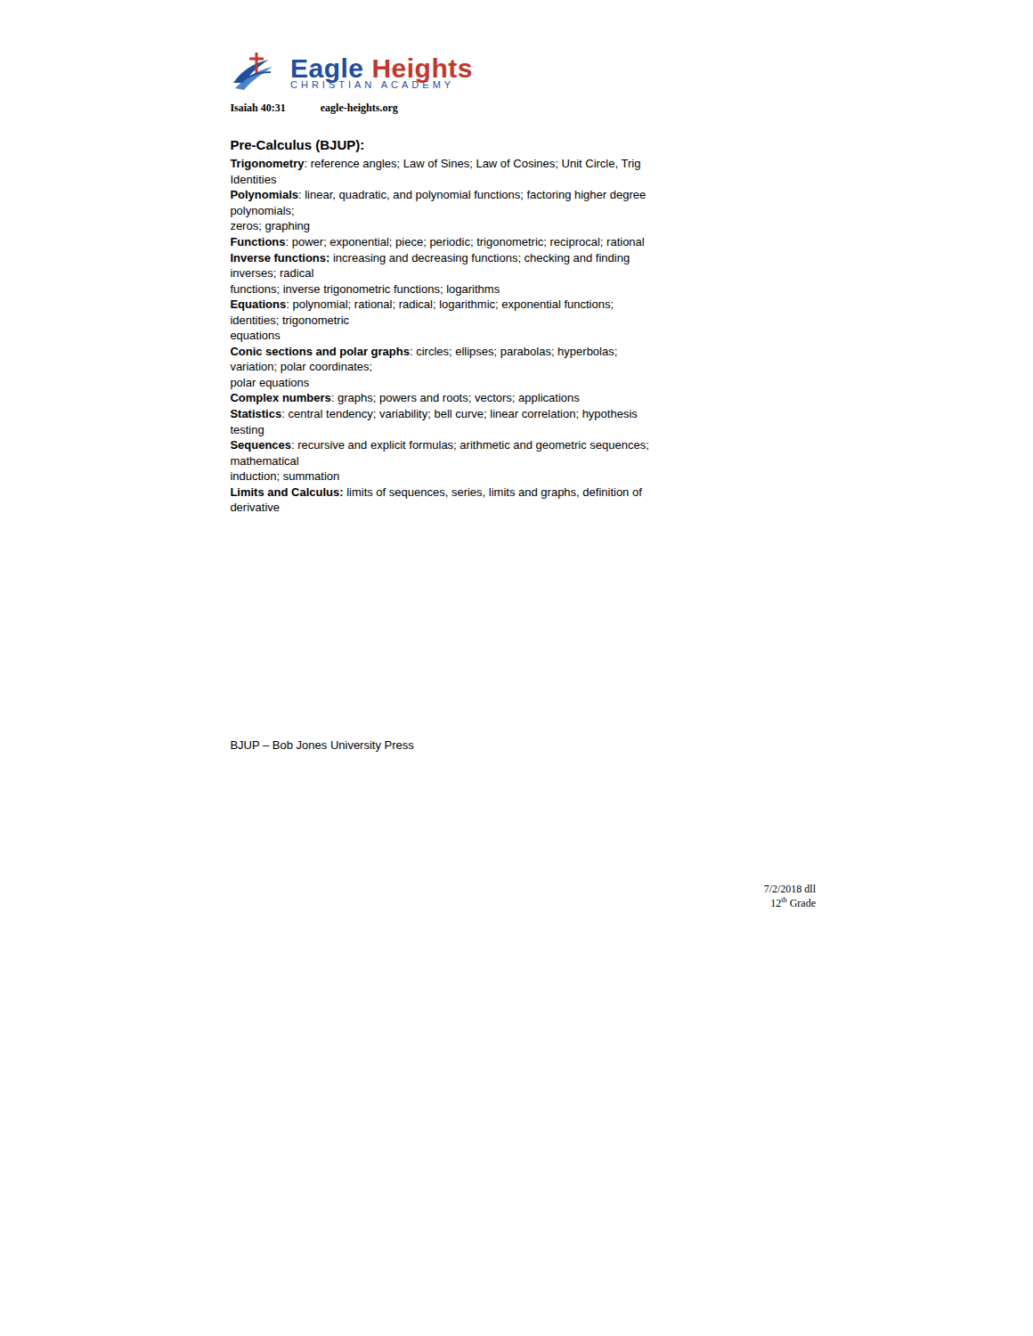Eagle Heights
CHRISTIAN ACADEMY
Isaiah 40:31 eagle-heights.org
Pre-Calculus (BJUP):
Trigonometry: reference angles; Law of Sines; Law of Cosines; Unit Circle, Trig Identities
Polynomials: linear, quadratic, and polynomial functions; factoring higher degree polynomials;
zeros; graphing
Functions: power; exponential; piece; periodic; trigonometric; reciprocal; rational
Inverse functions: increasing and decreasing functions; checking and finding inverses; radical
functions; inverse trigonometric functions; logarithms
Equations: polynomial; rational; radical; logarithmic; exponential functions; identities; trigonometric
equations
Conic sections and polar graphs: circles; ellipses; parabolas; hyperbolas; variation; polar coordinates;
polar equations
Complex numbers: graphs; powers and roots; vectors; applications
Statistics: central tendency; variability; bell curve; linear correlation; hypothesis testing
Sequences: recursive and explicit formulas; arithmetic and geometric sequences; mathematical
induction; summation
Limits and Calculus: limits of sequences, series, limits and graphs, definition of derivative
BJUP – Bob Jones University Press
7/2/2018 dll
12th Grade